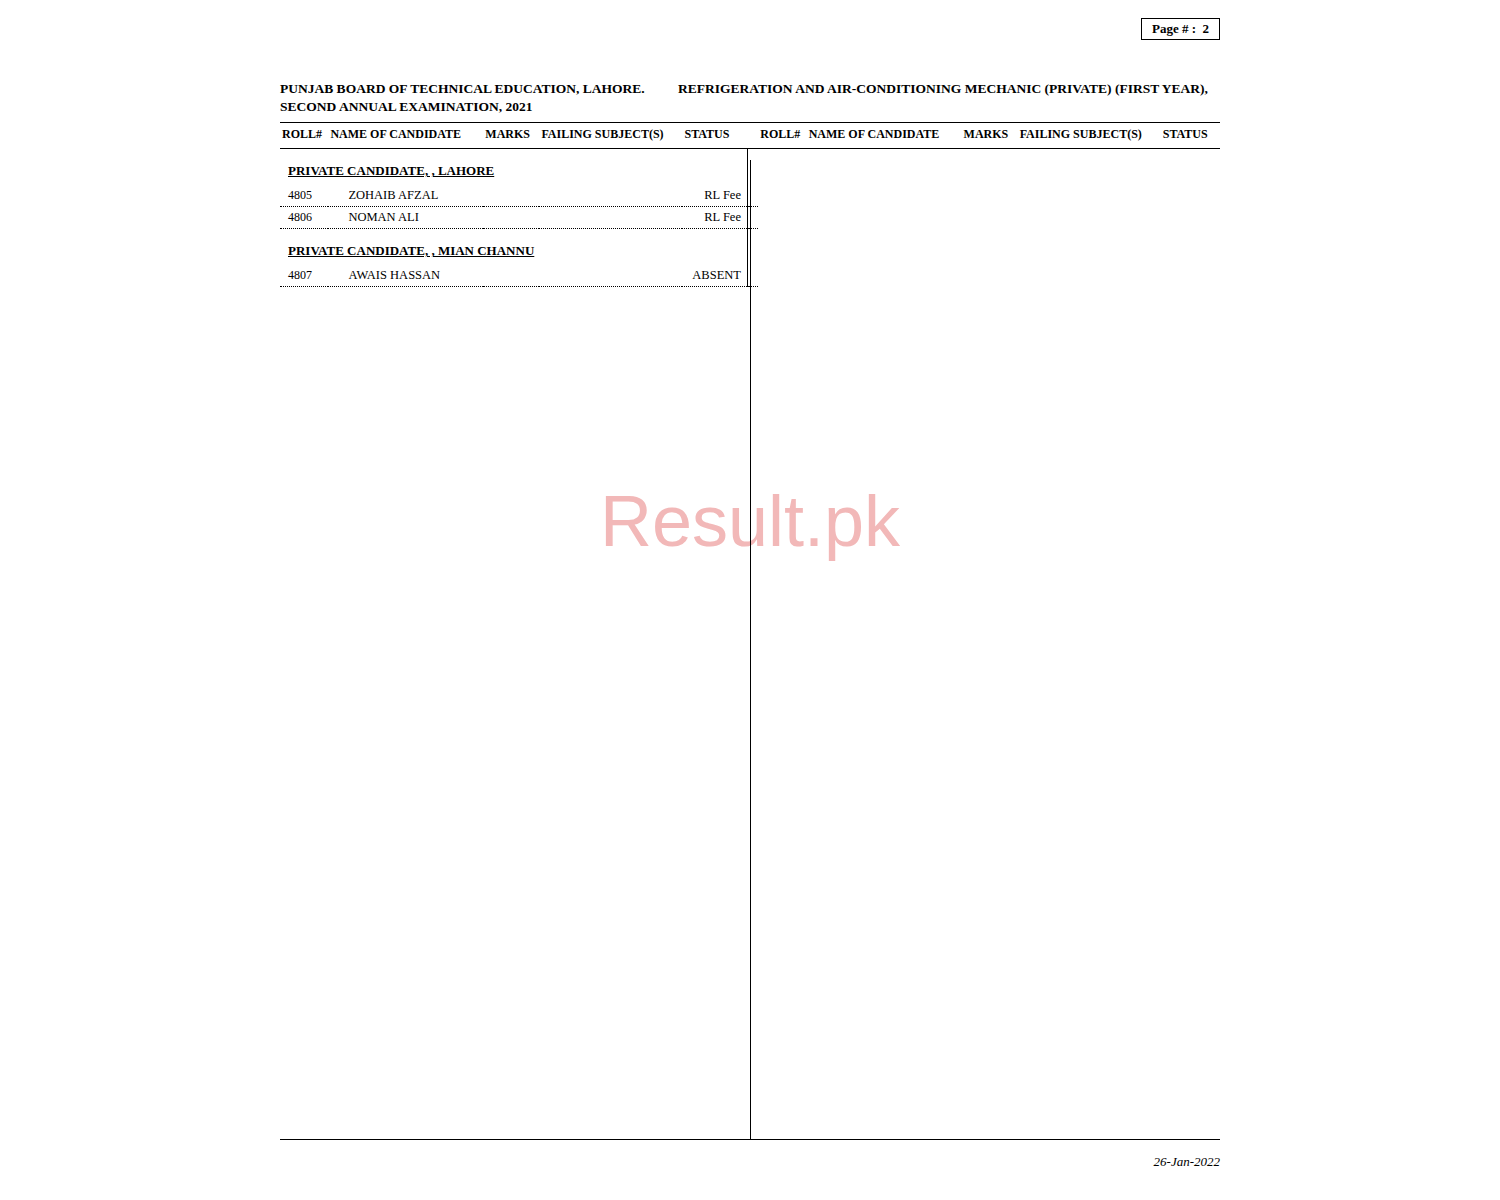Page # : 2
PUNJAB BOARD OF TECHNICAL EDUCATION, LAHORE. REFRIGERATION AND AIR-CONDITIONING MECHANIC (PRIVATE) (FIRST YEAR), SECOND ANNUAL EXAMINATION, 2021
Result.pk
| ROLL# | NAME OF CANDIDATE | MARKS | FAILING SUBJECT(S) | STATUS | | ROLL# | NAME OF CANDIDATE | MARKS | FAILING SUBJECT(S) | STATUS |
| --- | --- | --- | --- | --- | --- | --- | --- | --- | --- | --- |
| PRIVATE CANDIDATE, , LAHORE | | |
| 4805 | ZOHAIB AFZAL | | | RL Fee | | |
| 4806 | NOMAN ALI | | | RL Fee | | |
| PRIVATE CANDIDATE, , MIAN CHANNU | | |
| 4807 | AWAIS HASSAN | | | ABSENT | | |
26-Jan-2022